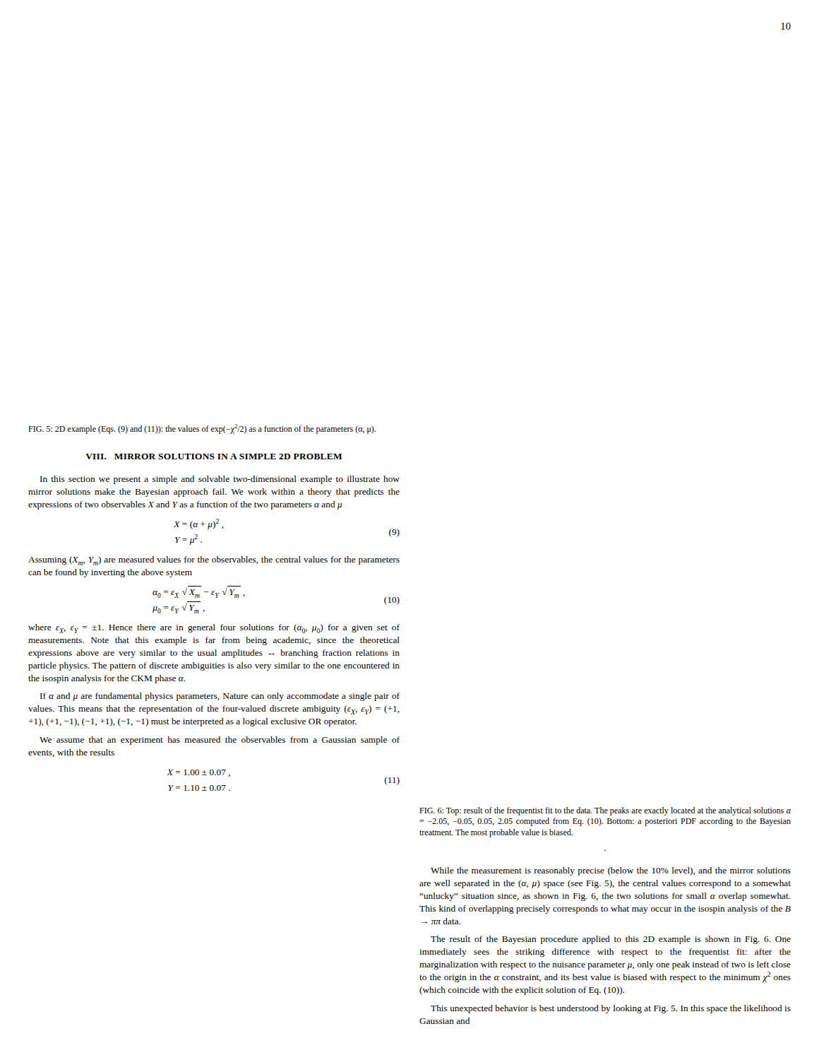10
FIG. 5: 2D example (Eqs. (9) and (11)): the values of exp(−χ2/2) as a function of the parameters (α, μ).
VIII. MIRROR SOLUTIONS IN A SIMPLE 2D PROBLEM
In this section we present a simple and solvable two-dimensional example to illustrate how mirror solutions make the Bayesian approach fail. We work within a theory that predicts the expressions of two observables X and Y as a function of the two parameters α and μ
X=(α + μ)2 , Y=μ2 .
(9)
Assuming (Xm, Ym) are measured values for the observables, the central values for the parameters can be found by inverting the above system
α0=εX Xm − εY Ym , μ0=εY Ym ,
(10)
where εX, εY = ±1. Hence there are in general four solutions for (α0, μ0) for a given set of measurements. Note that this example is far from being academic, since the theoretical expressions above are very similar to the usual amplitudes ↔ branching fraction relations in particle physics. The pattern of discrete ambiguities is also very similar to the one encountered in the isospin analysis for the CKM phase α.
If α and μ are fundamental physics parameters, Nature can only accommodate a single pair of values. This means that the representation of the four-valued discrete ambiguity (εX, εY) = (+1, +1), (+1, −1), (−1, +1), (−1, −1) must be interpreted as a logical exclusive OR operator.
We assume that an experiment has measured the observables from a Gaussian sample of events, with the results
X=1.00 ± 0.07 , Y=1.10 ± 0.07 .
(11)
FIG. 6: Top: result of the frequentist fit to the data. The peaks are exactly located at the analytical solutions α = −2.05, −0.05, 0.05, 2.05 computed from Eq. (10). Bottom: a posteriori PDF according to the Bayesian treatment. The most probable value is biased.
.
While the measurement is reasonably precise (below the 10% level), and the mirror solutions are well separated in the (α, μ) space (see Fig. 5), the central values correspond to a somewhat “unlucky” situation since, as shown in Fig. 6, the two solutions for small α overlap somewhat. This kind of overlapping precisely corresponds to what may occur in the isospin analysis of the B → ππ data.
The result of the Bayesian procedure applied to this 2D example is shown in Fig. 6. One immediately sees the striking difference with respect to the frequentist fit: after the marginalization with respect to the nuisance parameter μ, only one peak instead of two is left close to the origin in the α constraint, and its best value is biased with respect to the minimum χ2 ones (which coincide with the explicit solution of Eq. (10)).
This unexpected behavior is best understood by looking at Fig. 5. In this space the likelihood is Gaussian and